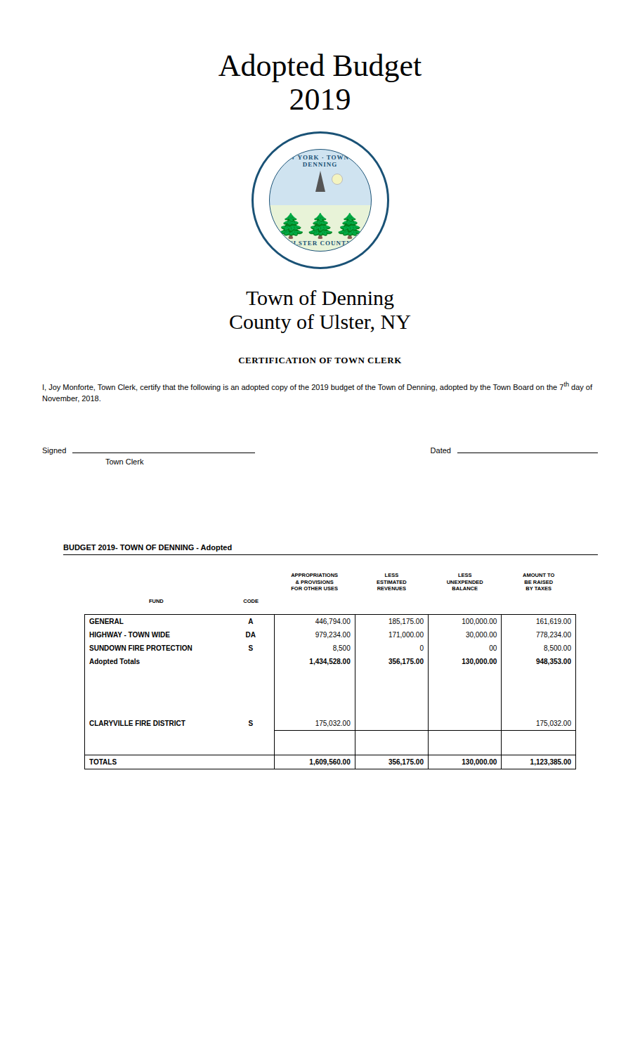Adopted Budget
2019
NEW YORK · TOWN OF DENNING
🌲🌲🌲
ULSTER COUNTY
Town of Denning
County of Ulster, NY
CERTIFICATION OF TOWN CLERK
I, Joy Monforte, Town Clerk, certify that the following is an adopted copy of the 2019 budget of the Town of Denning, adopted by the Town Board on the 7th day of November, 2018.
Signed Dated
Town Clerk
BUDGET 2019- TOWN OF DENNING - Adopted
| | | APPROPRIATIONS & PROVISIONS FOR OTHER USES | LESS ESTIMATED REVENUES | LESS UNEXPENDED BALANCE | AMOUNT TO BE RAISED BY TAXES |
| --- | --- | --- | --- | --- | --- |
| FUND | CODE | | | | |
| GENERAL | A | 446,794.00 | 185,175.00 | 100,000.00 | 161,619.00 |
| HIGHWAY - TOWN WIDE | DA | 979,234.00 | 171,000.00 | 30,000.00 | 778,234.00 |
| SUNDOWN FIRE PROTECTION | S | 8,500 | 0 | 00 | 8,500.00 |
| Adopted Totals | | 1,434,528.00 | 356,175.00 | 130,000.00 | 948,353.00 |
| CLARYVILLE FIRE DISTRICT | S | 175,032.00 | | | 175,032.00 |
| TOTALS | | 1,609,560.00 | 356,175.00 | 130,000.00 | 1,123,385.00 |